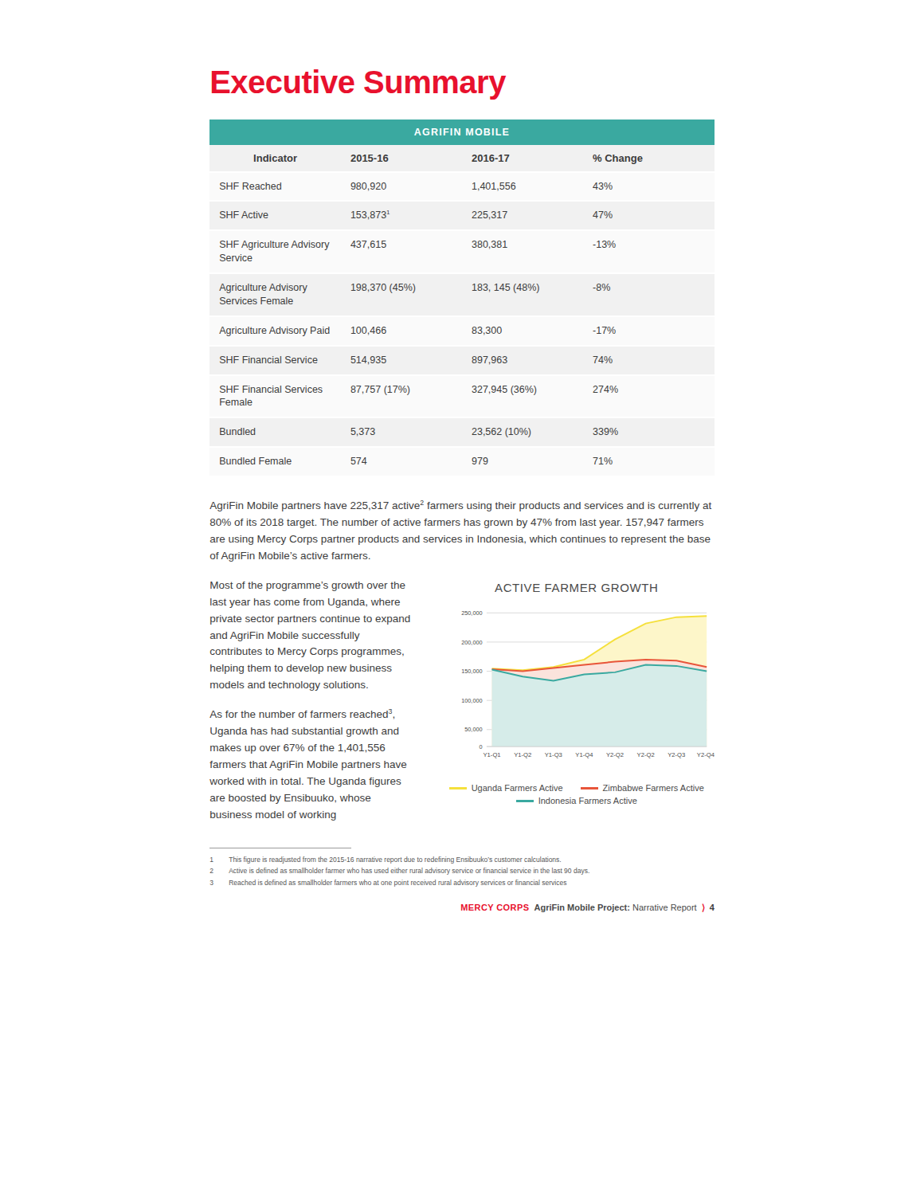Executive Summary
AgriFin Mobile
| Indicator | 2015-16 | 2016-17 | % Change |
| --- | --- | --- | --- |
| SHF Reached | 980,920 | 1,401,556 | 43% |
| SHF Active | 153,873 1 | 225,317 | 47% |
| SHF Agriculture Advisory Service | 437,615 | 380,381 | -13% |
| Agriculture Advisory Services Female | 198,370 (45%) | 183, 145 (48%) | -8% |
| Agriculture Advisory Paid | 100,466 | 83,300 | -17% |
| SHF Financial Service | 514,935 | 897,963 | 74% |
| SHF Financial Services Female | 87,757 (17%) | 327,945 (36%) | 274% |
| Bundled | 5,373 | 23,562 (10%) | 339% |
| Bundled Female | 574 | 979 | 71% |
AgriFin Mobile partners have 225,317 active2 farmers using their products and services and is currently at 80% of its 2018 target. The number of active farmers has grown by 47% from last year. 157,947 farmers are using Mercy Corps partner products and services in Indonesia, which continues to represent the base of AgriFin Mobile’s active farmers.
Most of the programme’s growth over the last year has come from Uganda, where private sector partners continue to expand and AgriFin Mobile successfully contributes to Mercy Corps programmes, helping them to develop new business models and technology solutions.
As for the number of farmers reached3, Uganda has had substantial growth and makes up over 67% of the 1,401,556 farmers that AgriFin Mobile partners have worked with in total. The Uganda figures are boosted by Ensibuuko, whose business model of working
ACTIVE FARMER GROWTH
Active Farmer Growth Stacked area chart of active farmers by country across eight quarters, with values ranging from 0 to 250,000. 250,000 200,000 150,000 100,000 50,000 0 Y1-Q1 Y1-Q2 Y1-Q3 Y1-Q4 Y2-Q2 Y2-Q2 Y2-Q3 Y2-Q4
Uganda Farmers Active Zimbabwe Farmers Active
Indonesia Farmers Active
This figure is readjusted from the 2015-16 narrative report due to redefining Ensibuuko’s customer calculations.
Active is defined as smallholder farmer who has used either rural advisory service or financial service in the last 90 days.
Reached is defined as smallholder farmers who at one point received rural advisory services or financial services
MERCY CORPS AgriFin Mobile Project: Narrative Report⟩4